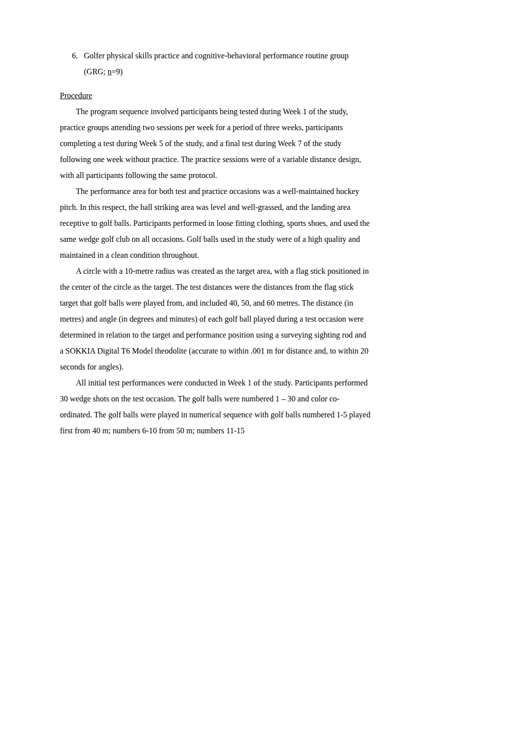Golfer physical skills practice and cognitive-behavioral performance routine group (GRG; n=9)
Procedure
The program sequence involved participants being tested during Week 1 of the study, practice groups attending two sessions per week for a period of three weeks, participants completing a test during Week 5 of the study, and a final test during Week 7 of the study following one week without practice. The practice sessions were of a variable distance design, with all participants following the same protocol.
The performance area for both test and practice occasions was a well-maintained hockey pitch. In this respect, the ball striking area was level and well-grassed, and the landing area receptive to golf balls. Participants performed in loose fitting clothing, sports shoes, and used the same wedge golf club on all occasions. Golf balls used in the study were of a high quality and maintained in a clean condition throughout.
A circle with a 10-metre radius was created as the target area, with a flag stick positioned in the center of the circle as the target. The test distances were the distances from the flag stick target that golf balls were played from, and included 40, 50, and 60 metres. The distance (in metres) and angle (in degrees and minutes) of each golf ball played during a test occasion were determined in relation to the target and performance position using a surveying sighting rod and a SOKKIA Digital T6 Model theodolite (accurate to within .001 m for distance and, to within 20 seconds for angles).
All initial test performances were conducted in Week 1 of the study. Participants performed 30 wedge shots on the test occasion. The golf balls were numbered 1 – 30 and color co-ordinated. The golf balls were played in numerical sequence with golf balls numbered 1-5 played first from 40 m; numbers 6-10 from 50 m; numbers 11-15